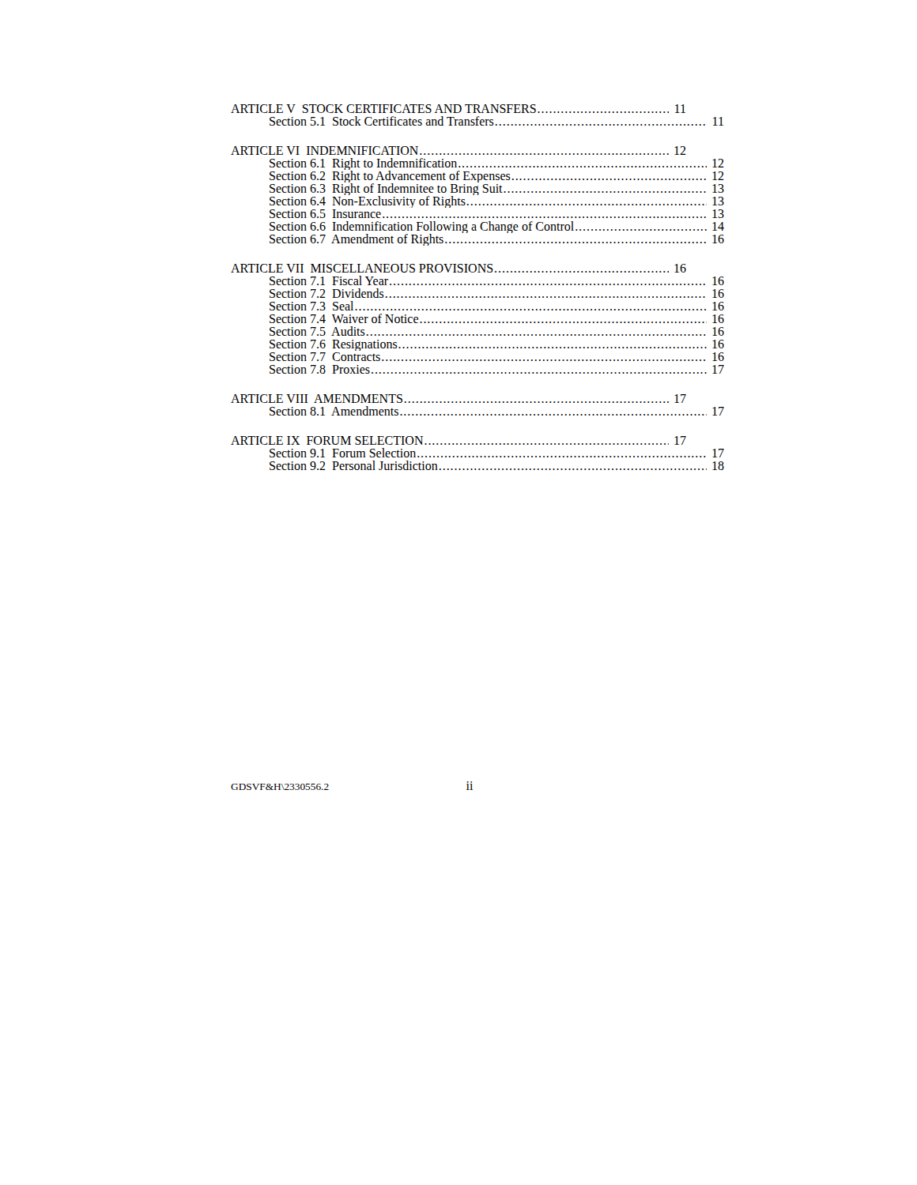ARTICLE V STOCK CERTIFICATES AND TRANSFERS ....................................................................................................................... 11
Section 5.1 Stock Certificates and Transfers ....................................................................................................................... 11
ARTICLE VI INDEMNIFICATION ....................................................................................................................... 12
Section 6.1 Right to Indemnification ....................................................................................................................... 12
Section 6.2 Right to Advancement of Expenses ....................................................................................................................... 12
Section 6.3 Right of Indemnitee to Bring Suit ....................................................................................................................... 13
Section 6.4 Non-Exclusivity of Rights ....................................................................................................................... 13
Section 6.5 Insurance ....................................................................................................................... 13
Section 6.6 Indemnification Following a Change of Control ....................................................................................................................... 14
Section 6.7 Amendment of Rights ....................................................................................................................... 16
ARTICLE VII MISCELLANEOUS PROVISIONS ....................................................................................................................... 16
Section 7.1 Fiscal Year ....................................................................................................................... 16
Section 7.2 Dividends ....................................................................................................................... 16
Section 7.3 Seal ....................................................................................................................... 16
Section 7.4 Waiver of Notice ....................................................................................................................... 16
Section 7.5 Audits ....................................................................................................................... 16
Section 7.6 Resignations ....................................................................................................................... 16
Section 7.7 Contracts ....................................................................................................................... 16
Section 7.8 Proxies ....................................................................................................................... 17
ARTICLE VIII AMENDMENTS ....................................................................................................................... 17
Section 8.1 Amendments ....................................................................................................................... 17
ARTICLE IX FORUM SELECTION ....................................................................................................................... 17
Section 9.1 Forum Selection ....................................................................................................................... 17
Section 9.2 Personal Jurisdiction ....................................................................................................................... 18
GDSVF&H\2330556.2
ii